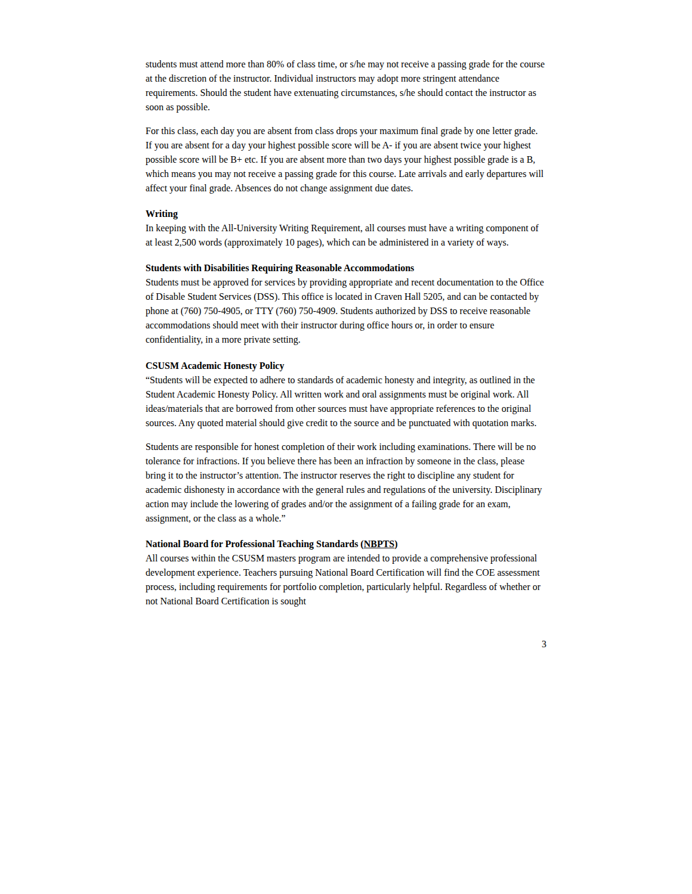students must attend more than 80% of class time, or s/he may not receive a passing grade for the course at the discretion of the instructor. Individual instructors may adopt more stringent attendance requirements. Should the student have extenuating circumstances, s/he should contact the instructor as soon as possible.
For this class, each day you are absent from class drops your maximum final grade by one letter grade. If you are absent for a day your highest possible score will be A- if you are absent twice your highest possible score will be B+ etc. If you are absent more than two days your highest possible grade is a B, which means you may not receive a passing grade for this course. Late arrivals and early departures will affect your final grade. Absences do not change assignment due dates.
Writing
In keeping with the All-University Writing Requirement, all courses must have a writing component of at least 2,500 words (approximately 10 pages), which can be administered in a variety of ways.
Students with Disabilities Requiring Reasonable Accommodations
Students must be approved for services by providing appropriate and recent documentation to the Office of Disable Student Services (DSS). This office is located in Craven Hall 5205, and can be contacted by phone at (760) 750-4905, or TTY (760) 750-4909. Students authorized by DSS to receive reasonable accommodations should meet with their instructor during office hours or, in order to ensure confidentiality, in a more private setting.
CSUSM Academic Honesty Policy
“Students will be expected to adhere to standards of academic honesty and integrity, as outlined in the Student Academic Honesty Policy. All written work and oral assignments must be original work. All ideas/materials that are borrowed from other sources must have appropriate references to the original sources. Any quoted material should give credit to the source and be punctuated with quotation marks.
Students are responsible for honest completion of their work including examinations. There will be no tolerance for infractions. If you believe there has been an infraction by someone in the class, please bring it to the instructor’s attention. The instructor reserves the right to discipline any student for academic dishonesty in accordance with the general rules and regulations of the university. Disciplinary action may include the lowering of grades and/or the assignment of a failing grade for an exam, assignment, or the class as a whole.”
National Board for Professional Teaching Standards (NBPTS)
All courses within the CSUSM masters program are intended to provide a comprehensive professional development experience. Teachers pursuing National Board Certification will find the COE assessment process, including requirements for portfolio completion, particularly helpful. Regardless of whether or not National Board Certification is sought
3